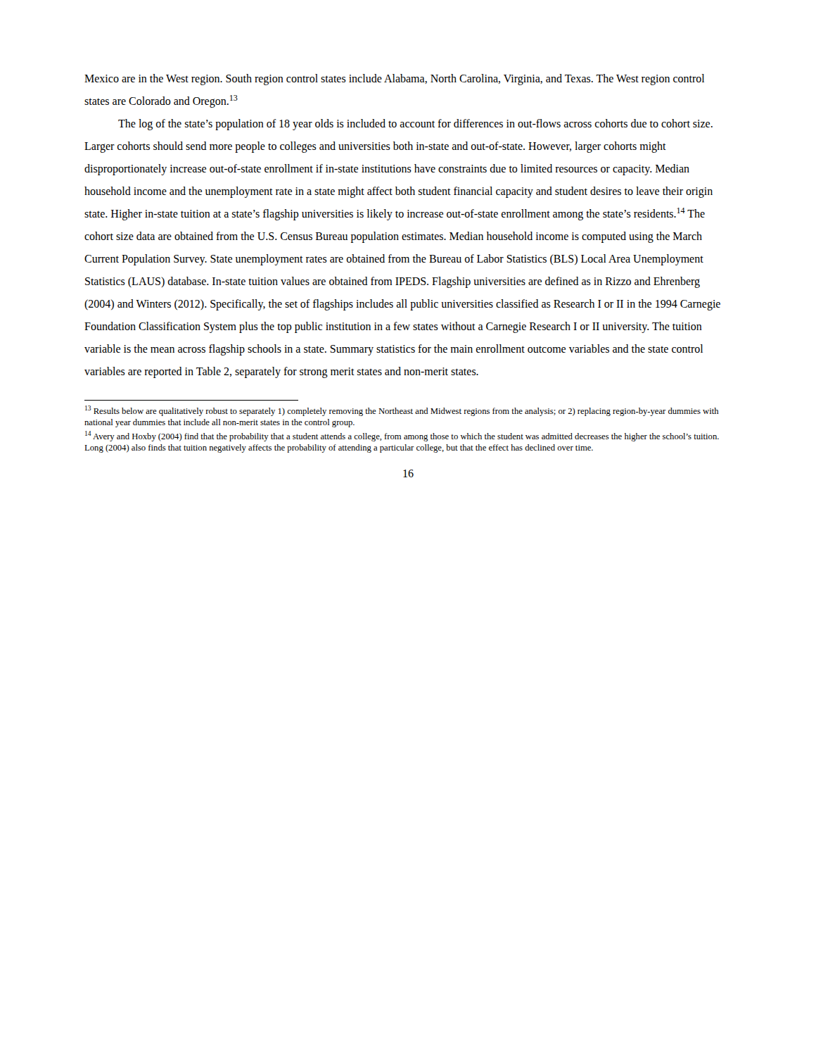Mexico are in the West region. South region control states include Alabama, North Carolina, Virginia, and Texas. The West region control states are Colorado and Oregon.13
The log of the state’s population of 18 year olds is included to account for differences in out-flows across cohorts due to cohort size. Larger cohorts should send more people to colleges and universities both in-state and out-of-state. However, larger cohorts might disproportionately increase out-of-state enrollment if in-state institutions have constraints due to limited resources or capacity. Median household income and the unemployment rate in a state might affect both student financial capacity and student desires to leave their origin state. Higher in-state tuition at a state’s flagship universities is likely to increase out-of-state enrollment among the state’s residents.14 The cohort size data are obtained from the U.S. Census Bureau population estimates. Median household income is computed using the March Current Population Survey. State unemployment rates are obtained from the Bureau of Labor Statistics (BLS) Local Area Unemployment Statistics (LAUS) database. In-state tuition values are obtained from IPEDS. Flagship universities are defined as in Rizzo and Ehrenberg (2004) and Winters (2012). Specifically, the set of flagships includes all public universities classified as Research I or II in the 1994 Carnegie Foundation Classification System plus the top public institution in a few states without a Carnegie Research I or II university. The tuition variable is the mean across flagship schools in a state. Summary statistics for the main enrollment outcome variables and the state control variables are reported in Table 2, separately for strong merit states and non-merit states.
13 Results below are qualitatively robust to separately 1) completely removing the Northeast and Midwest regions from the analysis; or 2) replacing region-by-year dummies with national year dummies that include all non-merit states in the control group.
14 Avery and Hoxby (2004) find that the probability that a student attends a college, from among those to which the student was admitted decreases the higher the school’s tuition. Long (2004) also finds that tuition negatively affects the probability of attending a particular college, but that the effect has declined over time.
16